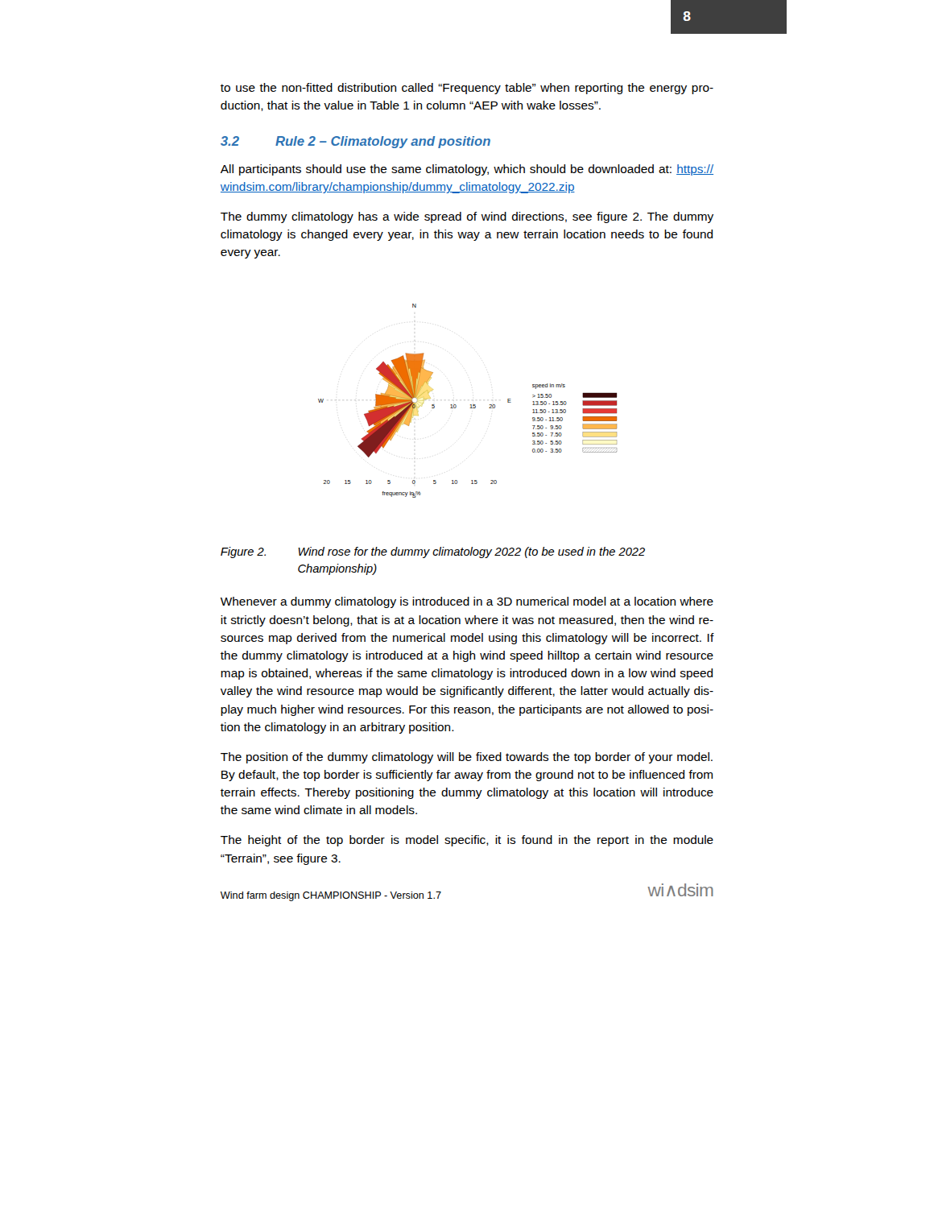8
to use the non-fitted distribution called “Frequency table” when reporting the energy production, that is the value in Table 1 in column “AEP with wake losses”.
3.2 Rule 2 – Climatology and position
All participants should use the same climatology, which should be downloaded at: https://windsim.com/library/championship/dummy_climatology_2022.zip
The dummy climatology has a wide spread of wind directions, see figure 2. The dummy climatology is changed every year, in this way a new terrain location needs to be found every year.
N S W E 0 5 10 15 20 20 15 10 5 0 5 10 15 20 frequency in % speed in m/s > 15.50 13.50 - 15.50 11.50 - 13.50 9.50 - 11.50 7.50 - 9.50 5.50 - 7.50 3.50 - 5.50 0.00 - 3.50
Figure 2. Wind rose for the dummy climatology 2022 (to be used in the 2022 Championship)
Whenever a dummy climatology is introduced in a 3D numerical model at a location where it strictly doesn’t belong, that is at a location where it was not measured, then the wind resources map derived from the numerical model using this climatology will be incorrect. If the dummy climatology is introduced at a high wind speed hilltop a certain wind resource map is obtained, whereas if the same climatology is introduced down in a low wind speed valley the wind resource map would be significantly different, the latter would actually display much higher wind resources. For this reason, the participants are not allowed to position the climatology in an arbitrary position.
The position of the dummy climatology will be fixed towards the top border of your model. By default, the top border is sufficiently far away from the ground not to be influenced from terrain effects. Thereby positioning the dummy climatology at this location will introduce the same wind climate in all models.
The height of the top border is model specific, it is found in the report in the module “Terrain”, see figure 3.
Wind farm design CHAMPIONSHIP - Version 1.7
wi∧dsim